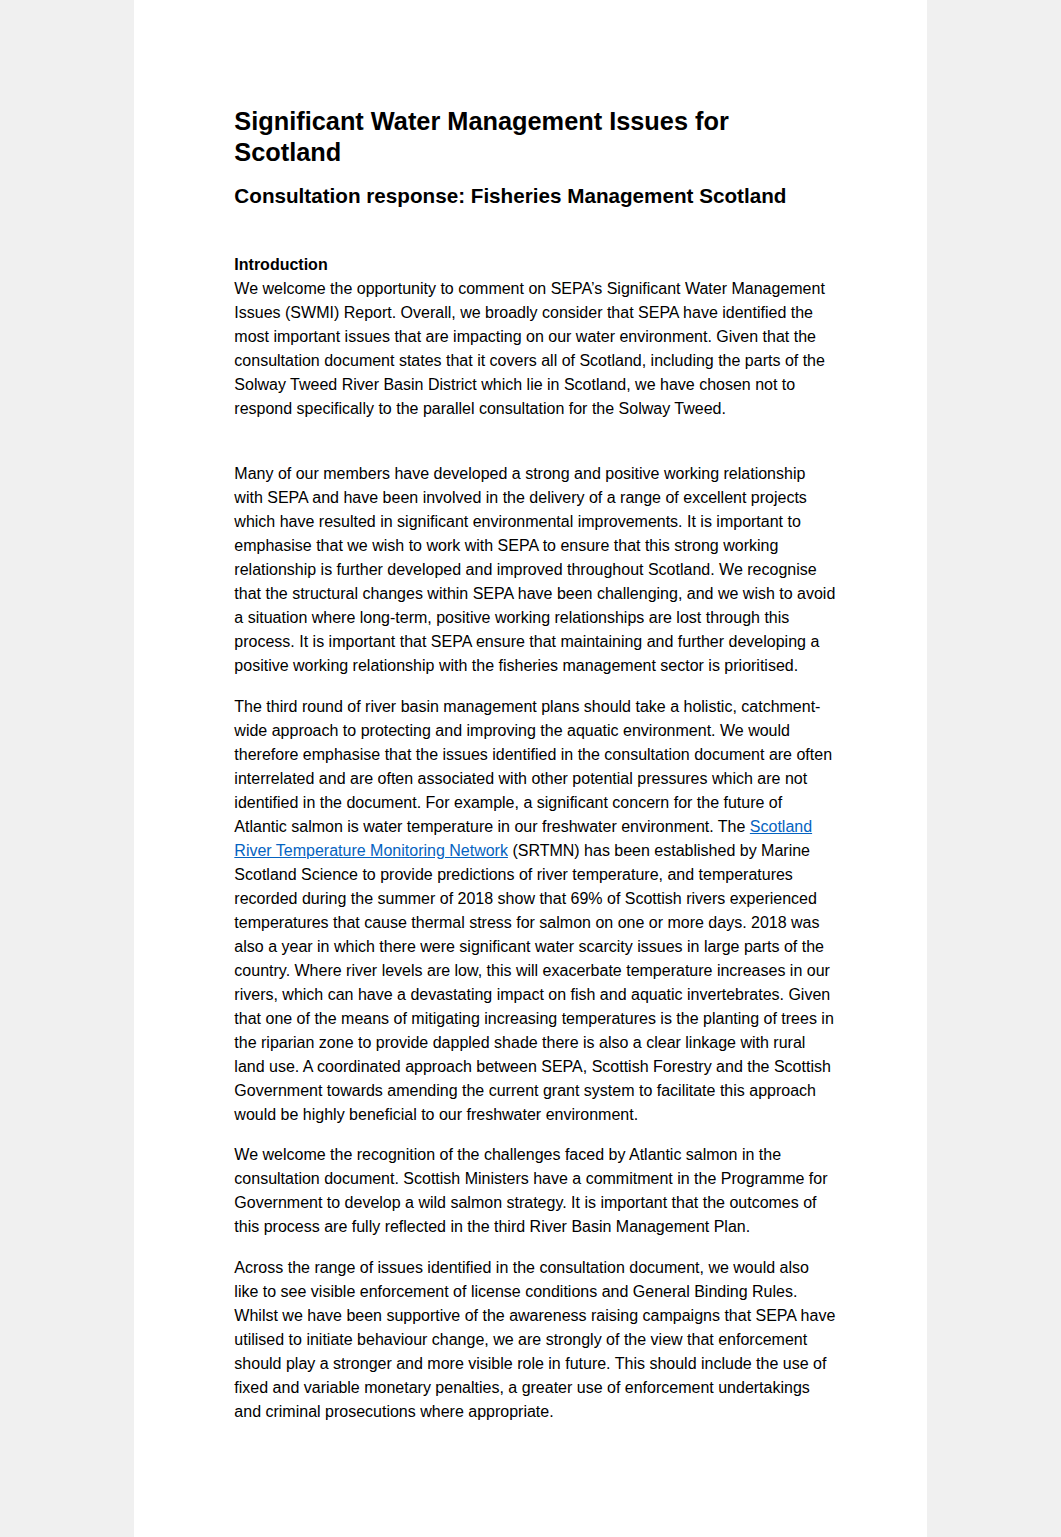Significant Water Management Issues for Scotland
Consultation response: Fisheries Management Scotland
Introduction
We welcome the opportunity to comment on SEPA’s Significant Water Management Issues (SWMI) Report. Overall, we broadly consider that SEPA have identified the most important issues that are impacting on our water environment. Given that the consultation document states that it covers all of Scotland, including the parts of the Solway Tweed River Basin District which lie in Scotland, we have chosen not to respond specifically to the parallel consultation for the Solway Tweed.
Many of our members have developed a strong and positive working relationship with SEPA and have been involved in the delivery of a range of excellent projects which have resulted in significant environmental improvements. It is important to emphasise that we wish to work with SEPA to ensure that this strong working relationship is further developed and improved throughout Scotland. We recognise that the structural changes within SEPA have been challenging, and we wish to avoid a situation where long-term, positive working relationships are lost through this process. It is important that SEPA ensure that maintaining and further developing a positive working relationship with the fisheries management sector is prioritised.
The third round of river basin management plans should take a holistic, catchment-wide approach to protecting and improving the aquatic environment. We would therefore emphasise that the issues identified in the consultation document are often interrelated and are often associated with other potential pressures which are not identified in the document. For example, a significant concern for the future of Atlantic salmon is water temperature in our freshwater environment. The Scotland River Temperature Monitoring Network (SRTMN) has been established by Marine Scotland Science to provide predictions of river temperature, and temperatures recorded during the summer of 2018 show that 69% of Scottish rivers experienced temperatures that cause thermal stress for salmon on one or more days. 2018 was also a year in which there were significant water scarcity issues in large parts of the country. Where river levels are low, this will exacerbate temperature increases in our rivers, which can have a devastating impact on fish and aquatic invertebrates. Given that one of the means of mitigating increasing temperatures is the planting of trees in the riparian zone to provide dappled shade there is also a clear linkage with rural land use. A coordinated approach between SEPA, Scottish Forestry and the Scottish Government towards amending the current grant system to facilitate this approach would be highly beneficial to our freshwater environment.
We welcome the recognition of the challenges faced by Atlantic salmon in the consultation document. Scottish Ministers have a commitment in the Programme for Government to develop a wild salmon strategy. It is important that the outcomes of this process are fully reflected in the third River Basin Management Plan.
Across the range of issues identified in the consultation document, we would also like to see visible enforcement of license conditions and General Binding Rules. Whilst we have been supportive of the awareness raising campaigns that SEPA have utilised to initiate behaviour change, we are strongly of the view that enforcement should play a stronger and more visible role in future. This should include the use of fixed and variable monetary penalties, a greater use of enforcement undertakings and criminal prosecutions where appropriate.